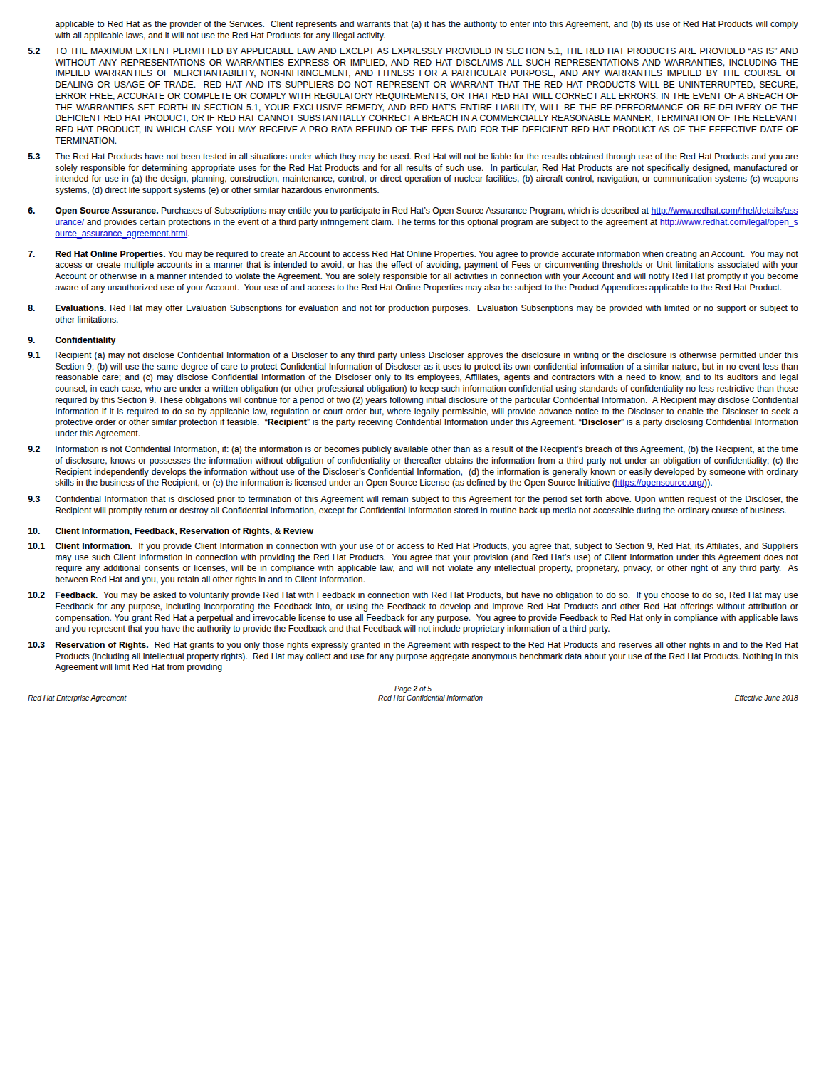applicable to Red Hat as the provider of the Services. Client represents and warrants that (a) it has the authority to enter into this Agreement, and (b) its use of Red Hat Products will comply with all applicable laws, and it will not use the Red Hat Products for any illegal activity.
5.2
To the maximum extent permitted by applicable law and except as expressly provided in Section 5.1, the Red Hat Products are provided “as is” and without any representations or warranties express or implied, and Red Hat disclaims all such representations and warranties, including the implied warranties of merchantability, non-infringement, and fitness for a particular purpose, and any warranties implied by the course of dealing or usage of trade. Red Hat and its suppliers do not represent or warrant that the Red Hat Products will be uninterrupted, secure, error free, accurate or complete or comply with regulatory requirements, or that Red Hat will correct all errors. In the event of a breach of the warranties set forth in Section 5.1, your exclusive remedy, and Red Hat’s entire liability, will be the re-performance or re-delivery of the deficient Red Hat Product, or if Red Hat cannot substantially correct a breach in a commercially reasonable manner, termination of the relevant Red Hat Product, in which case you may receive a pro rata refund of the fees paid for the deficient Red Hat Product as of the effective date of termination.
5.3
The Red Hat Products have not been tested in all situations under which they may be used. Red Hat will not be liable for the results obtained through use of the Red Hat Products and you are solely responsible for determining appropriate uses for the Red Hat Products and for all results of such use. In particular, Red Hat Products are not specifically designed, manufactured or intended for use in (a) the design, planning, construction, maintenance, control, or direct operation of nuclear facilities, (b) aircraft control, navigation, or communication systems (c) weapons systems, (d) direct life support systems (e) or other similar hazardous environments.
6.
Open Source Assurance. Purchases of Subscriptions may entitle you to participate in Red Hat’s Open Source Assurance Program, which is described at http://www.redhat.com/rhel/details/assurance/ and provides certain protections in the event of a third party infringement claim. The terms for this optional program are subject to the agreement at http://www.redhat.com/legal/open_source_assurance_agreement.html.
7.
Red Hat Online Properties. You may be required to create an Account to access Red Hat Online Properties. You agree to provide accurate information when creating an Account. You may not access or create multiple accounts in a manner that is intended to avoid, or has the effect of avoiding, payment of Fees or circumventing thresholds or Unit limitations associated with your Account or otherwise in a manner intended to violate the Agreement. You are solely responsible for all activities in connection with your Account and will notify Red Hat promptly if you become aware of any unauthorized use of your Account. Your use of and access to the Red Hat Online Properties may also be subject to the Product Appendices applicable to the Red Hat Product.
8.
Evaluations. Red Hat may offer Evaluation Subscriptions for evaluation and not for production purposes. Evaluation Subscriptions may be provided with limited or no support or subject to other limitations.
9.
Confidentiality
9.1
Recipient (a) may not disclose Confidential Information of a Discloser to any third party unless Discloser approves the disclosure in writing or the disclosure is otherwise permitted under this Section 9; (b) will use the same degree of care to protect Confidential Information of Discloser as it uses to protect its own confidential information of a similar nature, but in no event less than reasonable care; and (c) may disclose Confidential Information of the Discloser only to its employees, Affiliates, agents and contractors with a need to know, and to its auditors and legal counsel, in each case, who are under a written obligation (or other professional obligation) to keep such information confidential using standards of confidentiality no less restrictive than those required by this Section 9. These obligations will continue for a period of two (2) years following initial disclosure of the particular Confidential Information. A Recipient may disclose Confidential Information if it is required to do so by applicable law, regulation or court order but, where legally permissible, will provide advance notice to the Discloser to enable the Discloser to seek a protective order or other similar protection if feasible. “Recipient” is the party receiving Confidential Information under this Agreement. “Discloser” is a party disclosing Confidential Information under this Agreement.
9.2
Information is not Confidential Information, if: (a) the information is or becomes publicly available other than as a result of the Recipient’s breach of this Agreement, (b) the Recipient, at the time of disclosure, knows or possesses the information without obligation of confidentiality or thereafter obtains the information from a third party not under an obligation of confidentiality; (c) the Recipient independently develops the information without use of the Discloser’s Confidential Information, (d) the information is generally known or easily developed by someone with ordinary skills in the business of the Recipient, or (e) the information is licensed under an Open Source License (as defined by the Open Source Initiative (https://opensource.org/)).
9.3
Confidential Information that is disclosed prior to termination of this Agreement will remain subject to this Agreement for the period set forth above. Upon written request of the Discloser, the Recipient will promptly return or destroy all Confidential Information, except for Confidential Information stored in routine back-up media not accessible during the ordinary course of business.
10.
Client Information, Feedback, Reservation of Rights, & Review
10.1
Client Information. If you provide Client Information in connection with your use of or access to Red Hat Products, you agree that, subject to Section 9, Red Hat, its Affiliates, and Suppliers may use such Client Information in connection with providing the Red Hat Products. You agree that your provision (and Red Hat’s use) of Client Information under this Agreement does not require any additional consents or licenses, will be in compliance with applicable law, and will not violate any intellectual property, proprietary, privacy, or other right of any third party. As between Red Hat and you, you retain all other rights in and to Client Information.
10.2
Feedback. You may be asked to voluntarily provide Red Hat with Feedback in connection with Red Hat Products, but have no obligation to do so. If you choose to do so, Red Hat may use Feedback for any purpose, including incorporating the Feedback into, or using the Feedback to develop and improve Red Hat Products and other Red Hat offerings without attribution or compensation. You grant Red Hat a perpetual and irrevocable license to use all Feedback for any purpose. You agree to provide Feedback to Red Hat only in compliance with applicable laws and you represent that you have the authority to provide the Feedback and that Feedback will not include proprietary information of a third party.
10.3
Reservation of Rights. Red Hat grants to you only those rights expressly granted in the Agreement with respect to the Red Hat Products and reserves all other rights in and to the Red Hat Products (including all intellectual property rights). Red Hat may collect and use for any purpose aggregate anonymous benchmark data about your use of the Red Hat Products. Nothing in this Agreement will limit Red Hat from providing
Page 2 of 5
Red Hat Enterprise Agreement Red Hat Confidential Information Effective June 2018